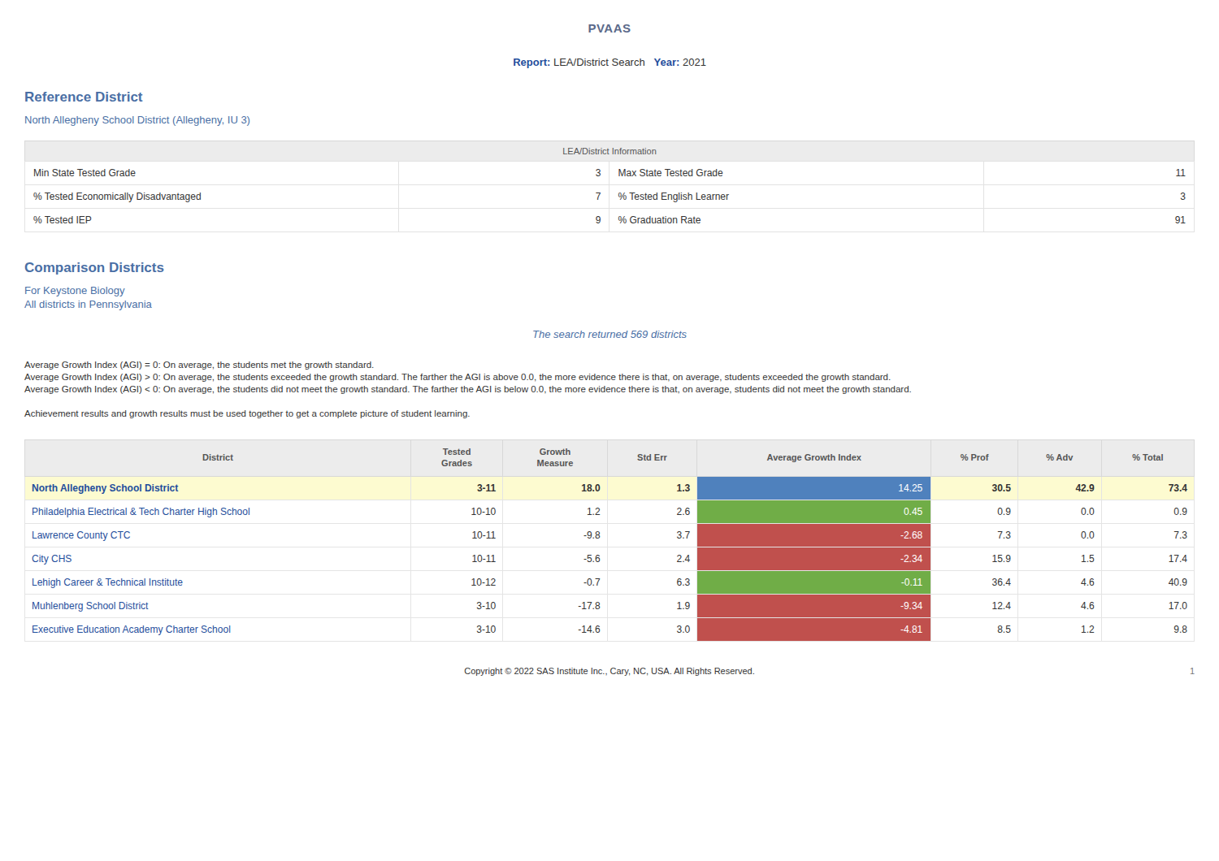PVAAS
Report: LEA/District Search Year: 2021
Reference District
North Allegheny School District (Allegheny, IU 3)
LEA/District Information
| Min State Tested Grade | 3 | Max State Tested Grade | 11 |
| % Tested Economically Disadvantaged | 7 | % Tested English Learner | 3 |
| % Tested IEP | 9 | % Graduation Rate | 91 |
Comparison Districts
For Keystone Biology
All districts in Pennsylvania
The search returned 569 districts
Average Growth Index (AGI) = 0: On average, the students met the growth standard.
Average Growth Index (AGI) > 0: On average, the students exceeded the growth standard. The farther the AGI is above 0.0, the more evidence there is that, on average, students exceeded the growth standard.
Average Growth Index (AGI) < 0: On average, the students did not meet the growth standard. The farther the AGI is below 0.0, the more evidence there is that, on average, students did not meet the growth standard.
Achievement results and growth results must be used together to get a complete picture of student learning.
| District | Tested Grades | Growth Measure | Std Err | Average Growth Index | % Prof | % Adv | % Total |
| --- | --- | --- | --- | --- | --- | --- | --- |
| North Allegheny School District | 3-11 | 18.0 | 1.3 | 14.25 | 30.5 | 42.9 | 73.4 |
| Philadelphia Electrical & Tech Charter High School | 10-10 | 1.2 | 2.6 | 0.45 | 0.9 | 0.0 | 0.9 |
| Lawrence County CTC | 10-11 | -9.8 | 3.7 | -2.68 | 7.3 | 0.0 | 7.3 |
| City CHS | 10-11 | -5.6 | 2.4 | -2.34 | 15.9 | 1.5 | 17.4 |
| Lehigh Career & Technical Institute | 10-12 | -0.7 | 6.3 | -0.11 | 36.4 | 4.6 | 40.9 |
| Muhlenberg School District | 3-10 | -17.8 | 1.9 | -9.34 | 12.4 | 4.6 | 17.0 |
| Executive Education Academy Charter School | 3-10 | -14.6 | 3.0 | -4.81 | 8.5 | 1.2 | 9.8 |
Copyright © 2022 SAS Institute Inc., Cary, NC, USA. All Rights Reserved. 1